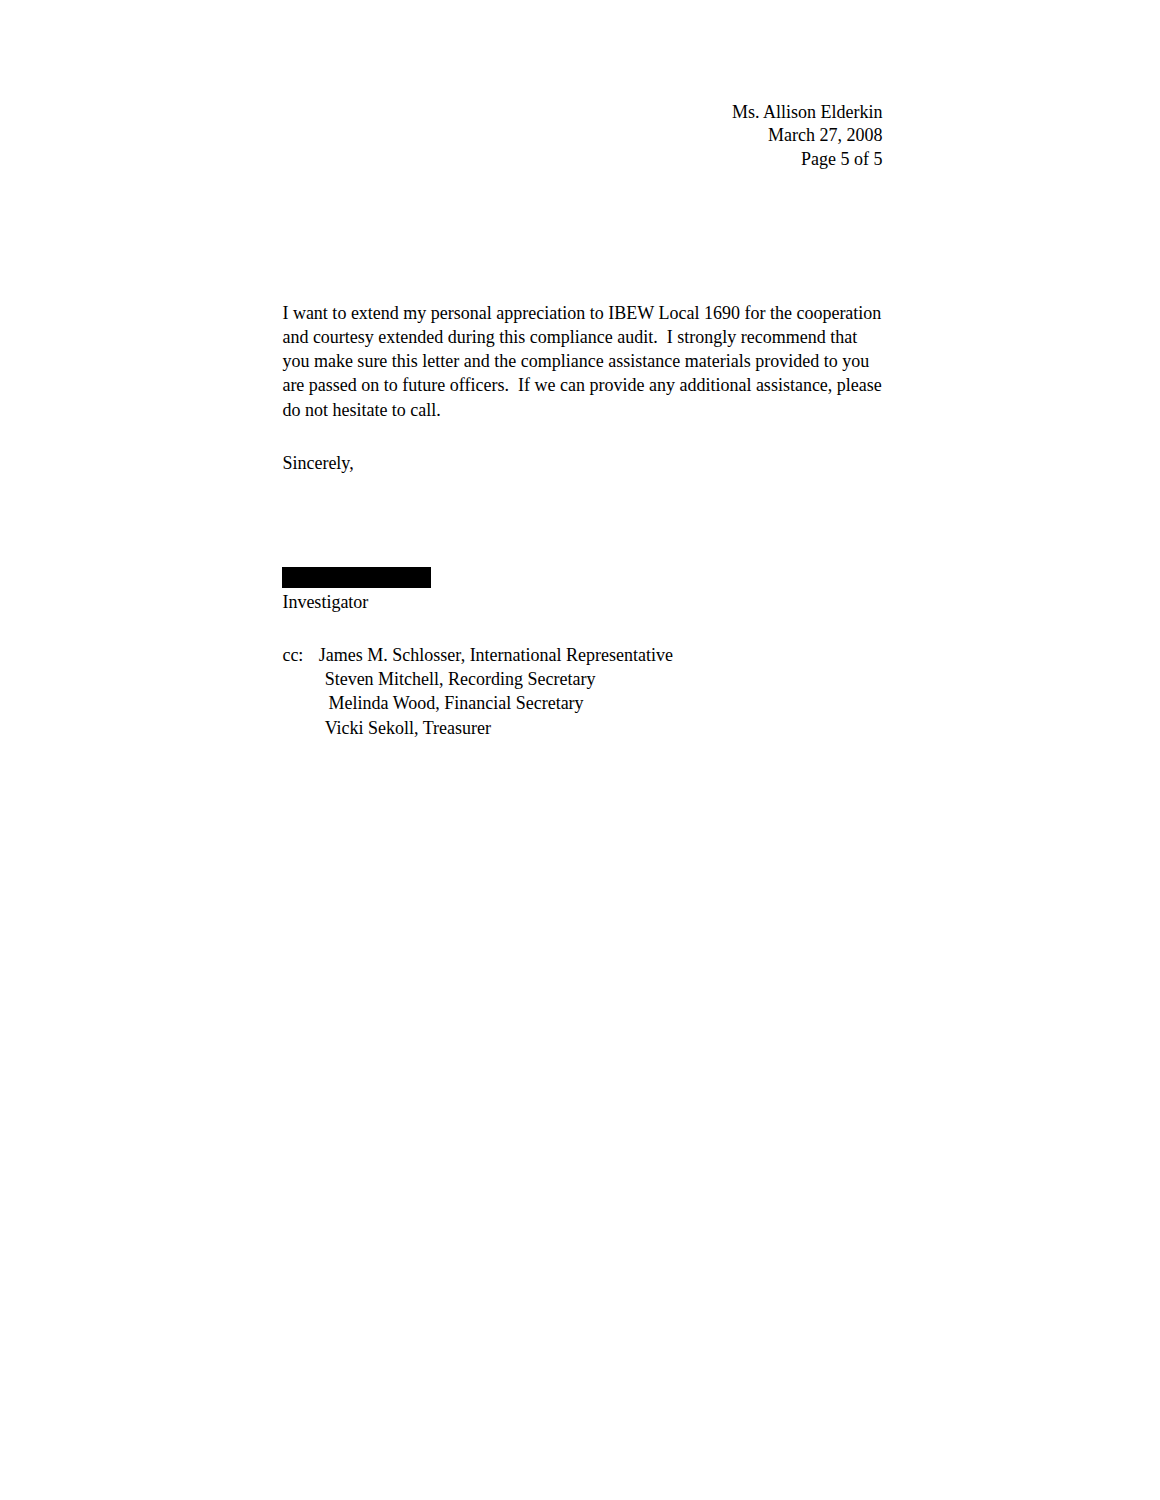Ms. Allison Elderkin
March 27, 2008
Page 5 of 5
I want to extend my personal appreciation to IBEW Local 1690 for the cooperation and courtesy extended during this compliance audit. I strongly recommend that you make sure this letter and the compliance assistance materials provided to you are passed on to future officers. If we can provide any additional assistance, please do not hesitate to call.
Sincerely,
Investigator
cc: James M. Schlosser, International Representative
Steven Mitchell, Recording Secretary
Melinda Wood, Financial Secretary
Vicki Sekoll, Treasurer